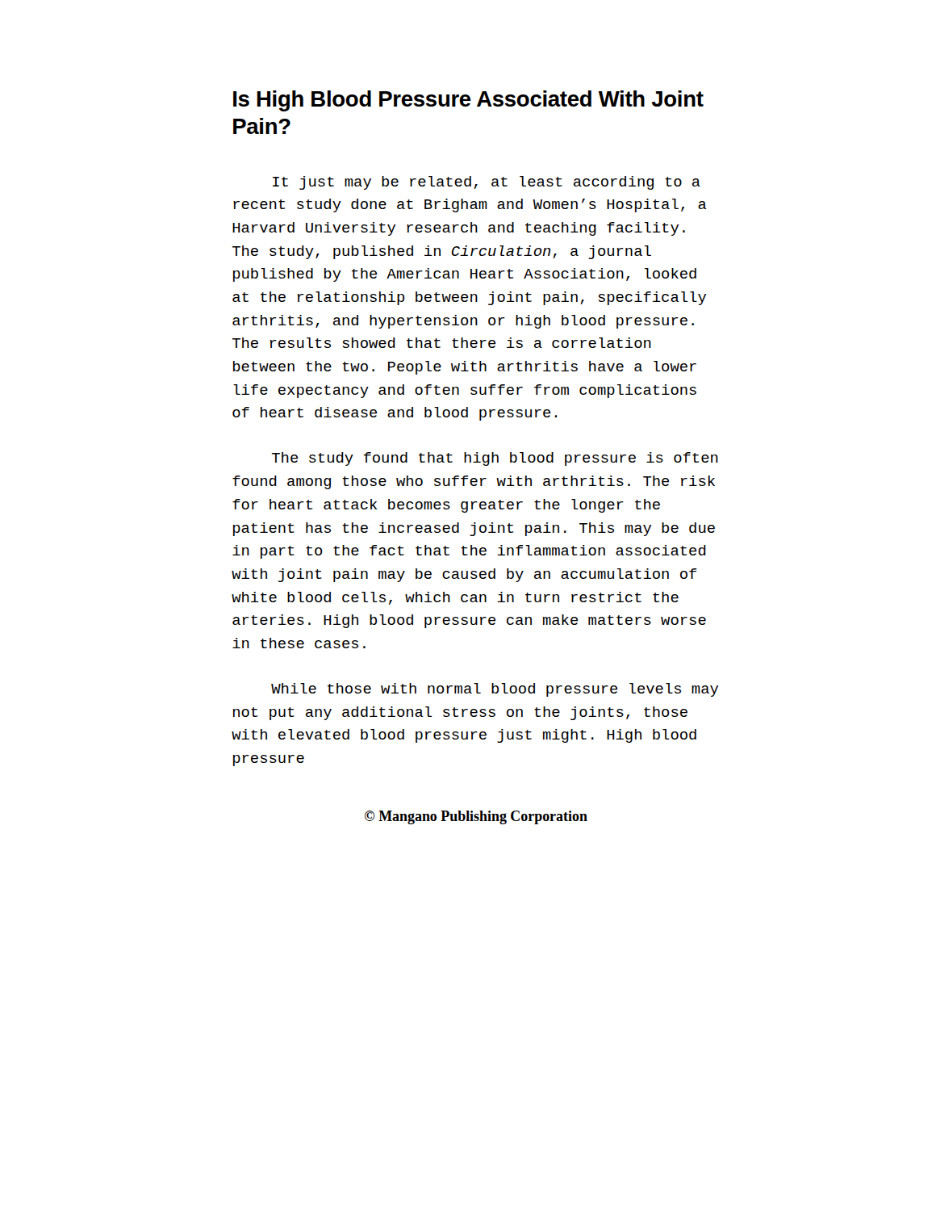Is High Blood Pressure Associated With Joint Pain?
It just may be related, at least according to a recent study done at Brigham and Women’s Hospital, a Harvard University research and teaching facility. The study, published in Circulation, a journal published by the American Heart Association, looked at the relationship between joint pain, specifically arthritis, and hypertension or high blood pressure. The results showed that there is a correlation between the two. People with arthritis have a lower life expectancy and often suffer from complications of heart disease and blood pressure.
The study found that high blood pressure is often found among those who suffer with arthritis. The risk for heart attack becomes greater the longer the patient has the increased joint pain. This may be due in part to the fact that the inflammation associated with joint pain may be caused by an accumulation of white blood cells, which can in turn restrict the arteries. High blood pressure can make matters worse in these cases.
While those with normal blood pressure levels may not put any additional stress on the joints, those with elevated blood pressure just might. High blood pressure
© Mangano Publishing Corporation